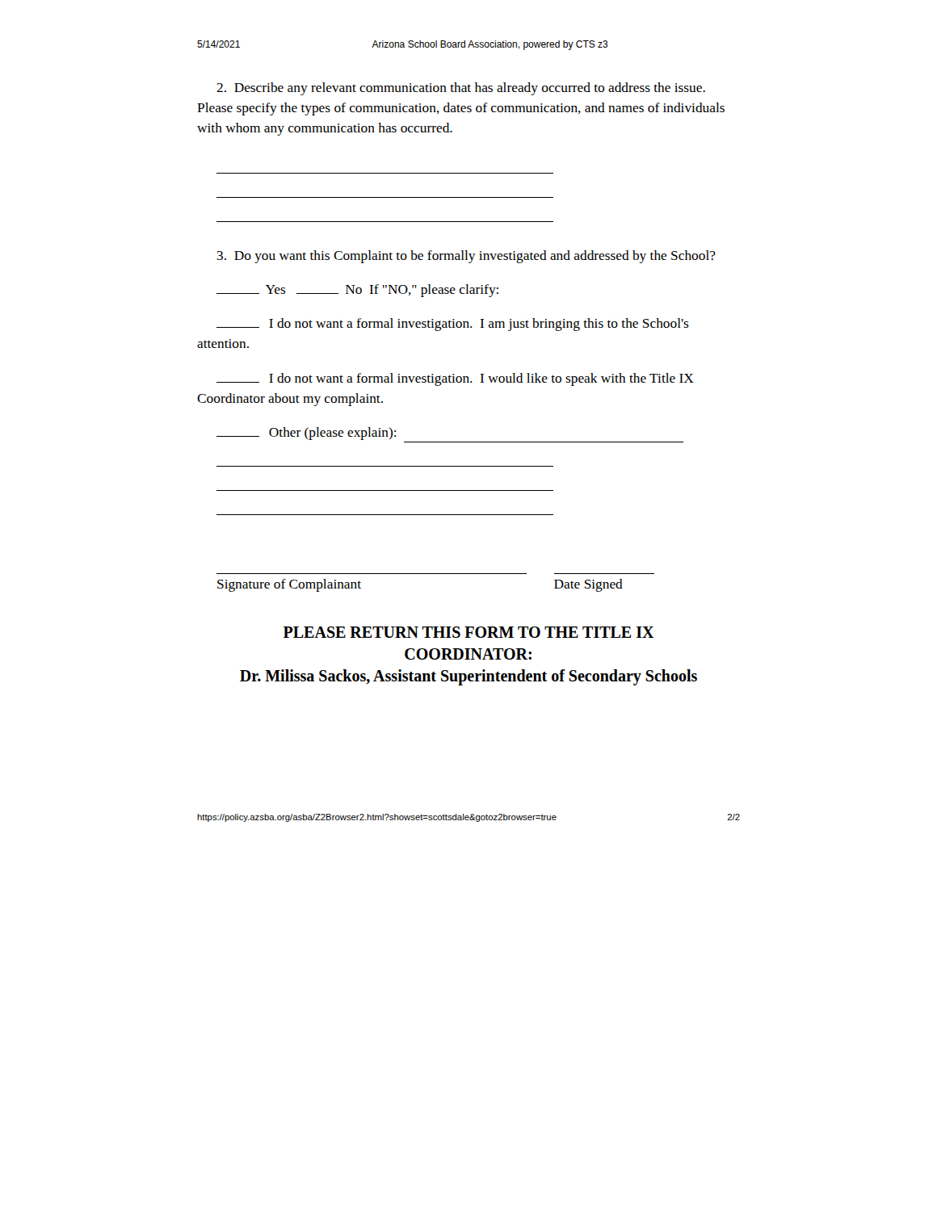5/14/2021
Arizona School Board Association, powered by CTS z3
2. Describe any relevant communication that has already occurred to address the issue. Please specify the types of communication, dates of communication, and names of individuals with whom any communication has occurred.
3. Do you want this Complaint to be formally investigated and addressed by the School?
Yes No If "NO," please clarify:
I do not want a formal investigation. I am just bringing this to the School's attention.
I do not want a formal investigation. I would like to speak with the Title IX Coordinator about my complaint.
Other (please explain):
Signature of Complainant
Date Signed
PLEASE RETURN THIS FORM TO THE TITLE IX
COORDINATOR:
Dr. Milissa Sackos, Assistant Superintendent of Secondary Schools
https://policy.azsba.org/asba/Z2Browser2.html?showset=scottsdale&gotoz2browser=true
2/2